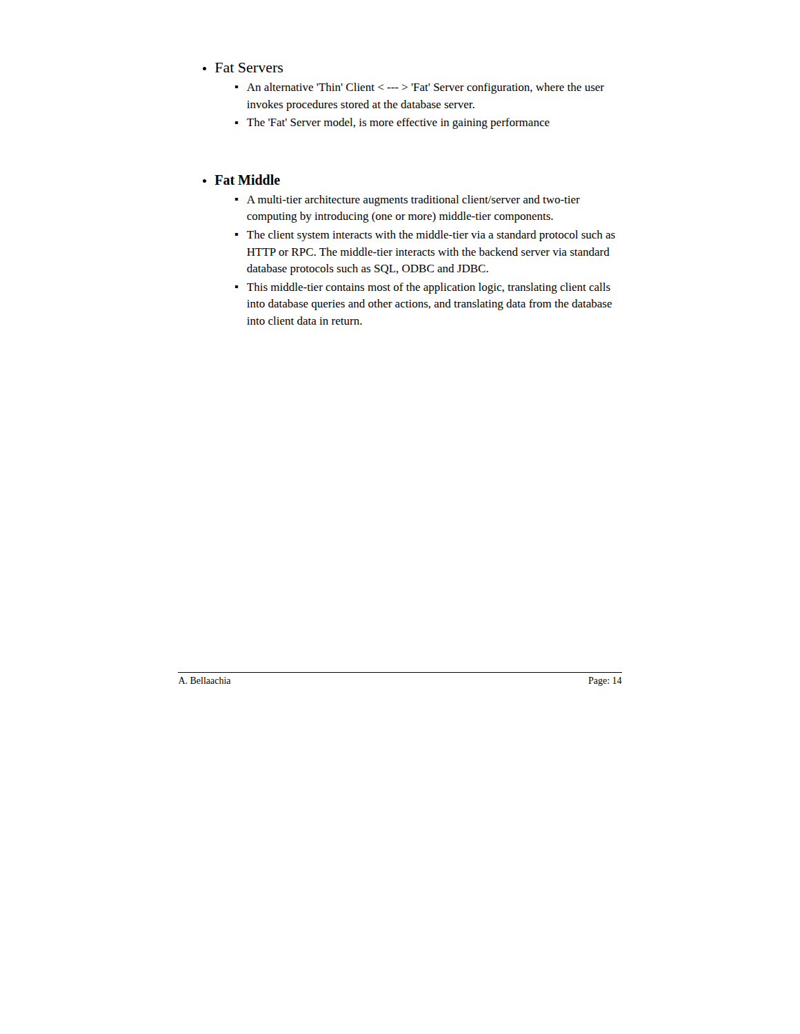Fat Servers
An alternative 'Thin' Client < --- > 'Fat' Server configuration, where the user invokes procedures stored at the database server.
The 'Fat' Server model, is more effective in gaining performance
Fat Middle
A multi-tier architecture augments traditional client/server and two-tier computing by introducing (one or more) middle-tier components.
The client system interacts with the middle-tier via a standard protocol such as HTTP or RPC. The middle-tier interacts with the backend server via standard database protocols such as SQL, ODBC and JDBC.
This middle-tier contains most of the application logic, translating client calls into database queries and other actions, and translating data from the database into client data in return.
A. Bellaachia Page: 14